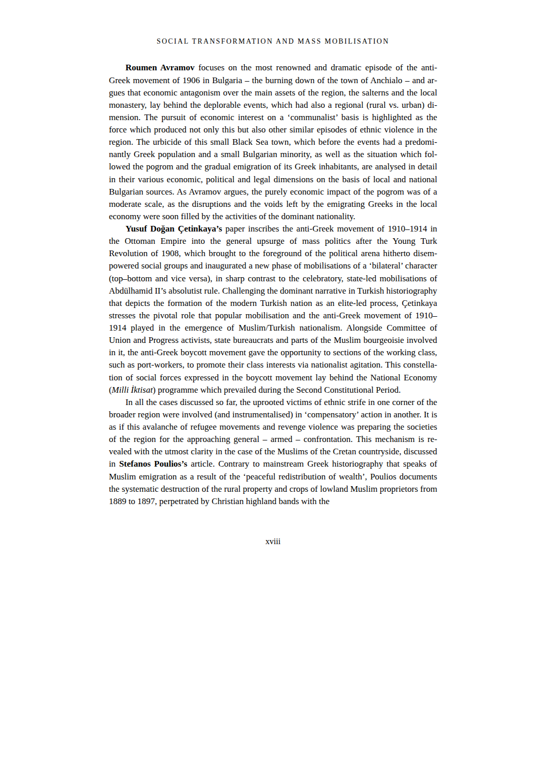Social Transformation and Mass Mobilisation
Roumen Avramov focuses on the most renowned and dramatic episode of the anti-Greek movement of 1906 in Bulgaria – the burning down of the town of Anchialo – and argues that economic antagonism over the main assets of the region, the salterns and the local monastery, lay behind the deplorable events, which had also a regional (rural vs. urban) dimension. The pursuit of economic interest on a ‘communalist’ basis is highlighted as the force which produced not only this but also other similar episodes of ethnic violence in the region. The urbicide of this small Black Sea town, which before the events had a predominantly Greek population and a small Bulgarian minority, as well as the situation which followed the pogrom and the gradual emigration of its Greek inhabitants, are analysed in detail in their various economic, political and legal dimensions on the basis of local and national Bulgarian sources. As Avramov argues, the purely economic impact of the pogrom was of a moderate scale, as the disruptions and the voids left by the emigrating Greeks in the local economy were soon filled by the activities of the dominant nationality.
Yusuf Doğan Çetinkaya’s paper inscribes the anti-Greek movement of 1910–1914 in the Ottoman Empire into the general upsurge of mass politics after the Young Turk Revolution of 1908, which brought to the foreground of the political arena hitherto disempowered social groups and inaugurated a new phase of mobilisations of a ‘bilateral’ character (top–bottom and vice versa), in sharp contrast to the celebratory, state-led mobilisations of Abdülhamid II’s absolutist rule. Challenging the dominant narrative in Turkish historiography that depicts the formation of the modern Turkish nation as an elite-led process, Çetinkaya stresses the pivotal role that popular mobilisation and the anti-Greek movement of 1910–1914 played in the emergence of Muslim/Turkish nationalism. Alongside Committee of Union and Progress activists, state bureaucrats and parts of the Muslim bourgeoisie involved in it, the anti-Greek boycott movement gave the opportunity to sections of the working class, such as port-workers, to promote their class interests via nationalist agitation. This constellation of social forces expressed in the boycott movement lay behind the National Economy (Milli İktisat) programme which prevailed during the Second Constitutional Period.
In all the cases discussed so far, the uprooted victims of ethnic strife in one corner of the broader region were involved (and instrumentalised) in ‘compensatory’ action in another. It is as if this avalanche of refugee movements and revenge violence was preparing the societies of the region for the approaching general – armed – confrontation. This mechanism is revealed with the utmost clarity in the case of the Muslims of the Cretan countryside, discussed in Stefanos Poulios’s article. Contrary to mainstream Greek historiography that speaks of Muslim emigration as a result of the ‘peaceful redistribution of wealth’, Poulios documents the systematic destruction of the rural property and crops of lowland Muslim proprietors from 1889 to 1897, perpetrated by Christian highland bands with the
xviii